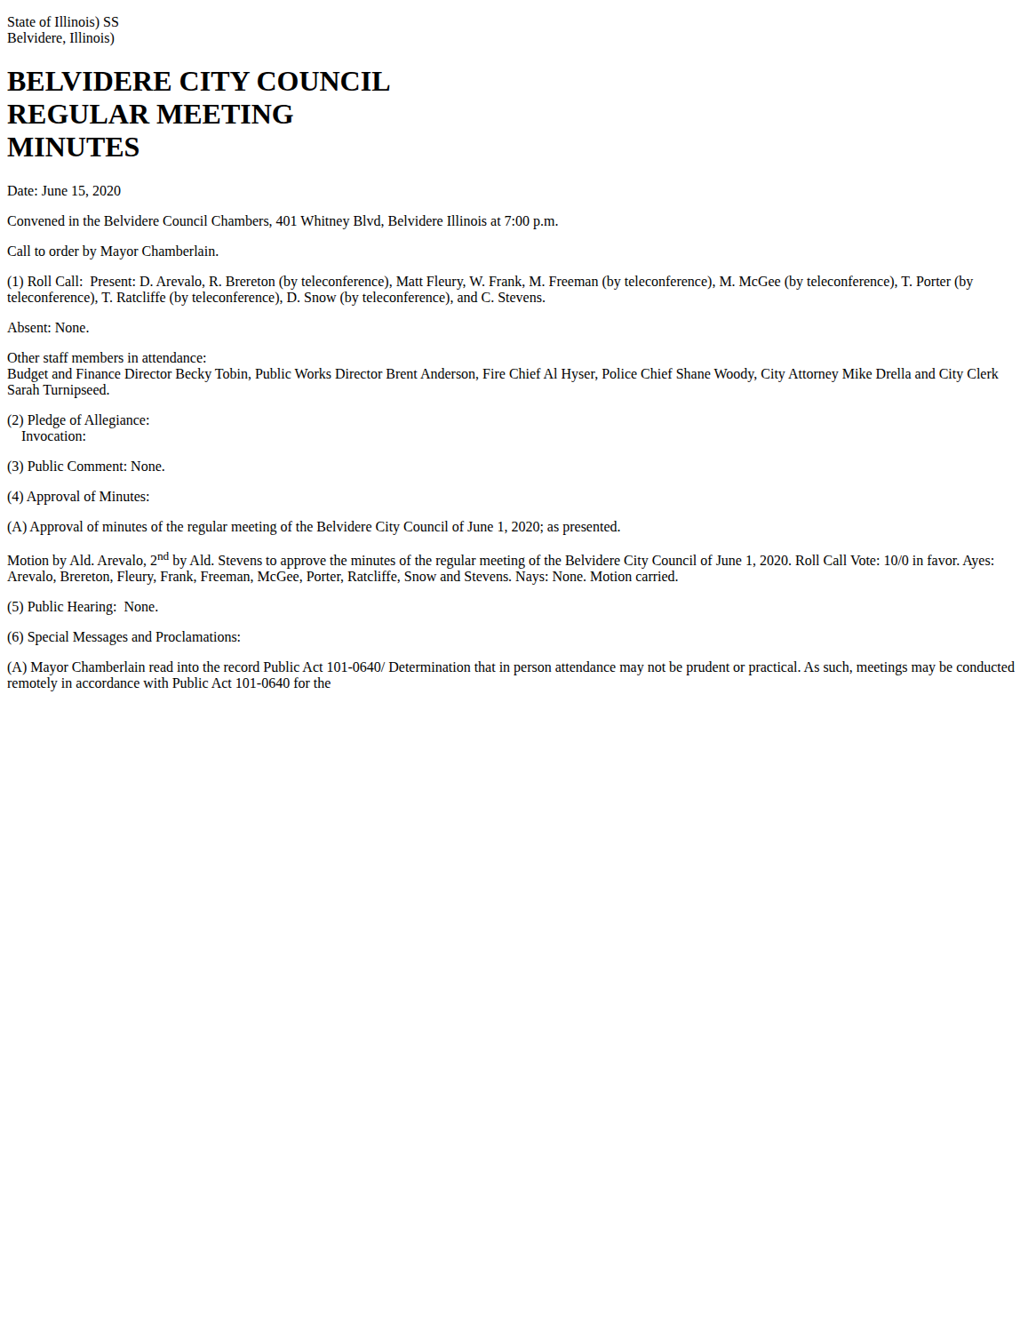State of Illinois) SS
Belvidere, Illinois)
BELVIDERE CITY COUNCIL
REGULAR MEETING
MINUTES
Date: June 15, 2020
Convened in the Belvidere Council Chambers, 401 Whitney Blvd, Belvidere Illinois at 7:00 p.m.
Call to order by Mayor Chamberlain.
(1) Roll Call: Present: D. Arevalo, R. Brereton (by teleconference), Matt Fleury, W. Frank, M. Freeman (by teleconference), M. McGee (by teleconference), T. Porter (by teleconference), T. Ratcliffe (by teleconference), D. Snow (by teleconference), and C. Stevens.
Absent: None.
Other staff members in attendance:
Budget and Finance Director Becky Tobin, Public Works Director Brent Anderson, Fire Chief Al Hyser, Police Chief Shane Woody, City Attorney Mike Drella and City Clerk Sarah Turnipseed.
(2) Pledge of Allegiance:
Invocation:
(3) Public Comment: None.
(4) Approval of Minutes:
(A) Approval of minutes of the regular meeting of the Belvidere City Council of June 1, 2020; as presented.
Motion by Ald. Arevalo, 2nd by Ald. Stevens to approve the minutes of the regular meeting of the Belvidere City Council of June 1, 2020. Roll Call Vote: 10/0 in favor. Ayes: Arevalo, Brereton, Fleury, Frank, Freeman, McGee, Porter, Ratcliffe, Snow and Stevens. Nays: None. Motion carried.
(5) Public Hearing: None.
(6) Special Messages and Proclamations:
(A) Mayor Chamberlain read into the record Public Act 101-0640/ Determination that in person attendance may not be prudent or practical. As such, meetings may be conducted remotely in accordance with Public Act 101-0640 for the